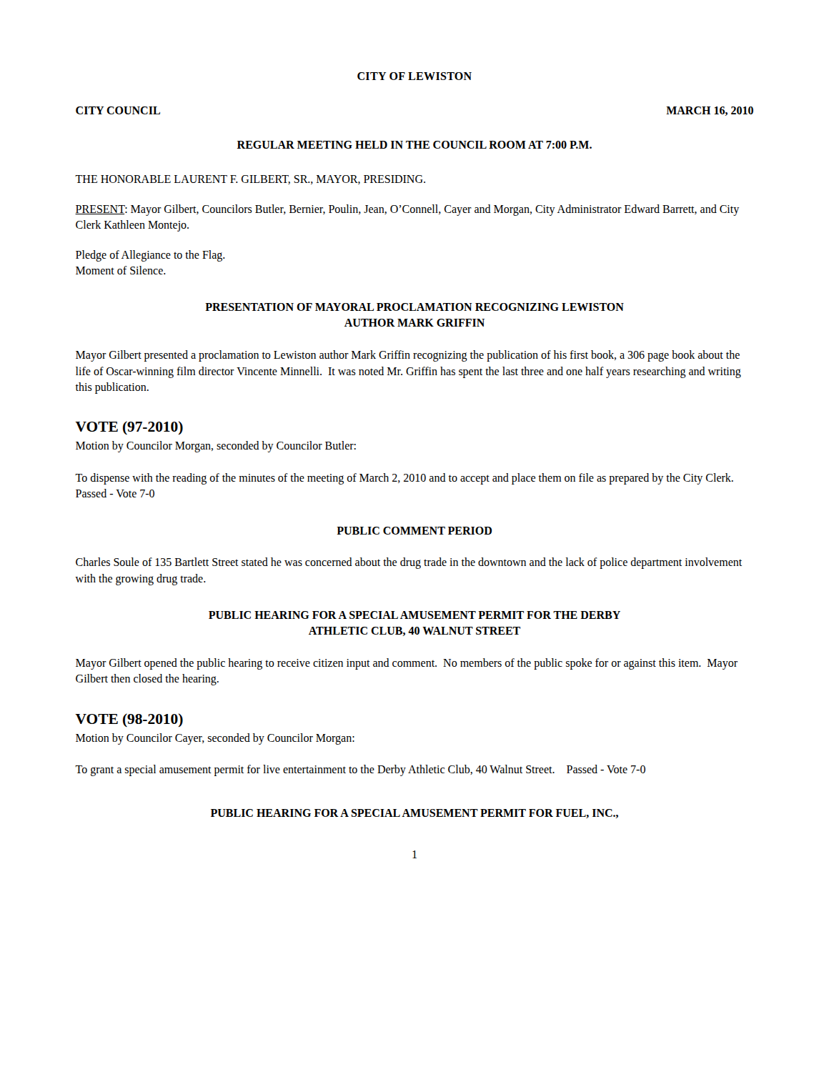CITY OF LEWISTON
CITY COUNCIL MARCH 16, 2010
REGULAR MEETING HELD IN THE COUNCIL ROOM AT 7:00 P.M.
THE HONORABLE LAURENT F. GILBERT, SR., MAYOR, PRESIDING.
PRESENT: Mayor Gilbert, Councilors Butler, Bernier, Poulin, Jean, O’Connell, Cayer and Morgan, City Administrator Edward Barrett, and City Clerk Kathleen Montejo.
Pledge of Allegiance to the Flag. Moment of Silence.
PRESENTATION OF MAYORAL PROCLAMATION RECOGNIZING LEWISTON
AUTHOR MARK GRIFFIN
Mayor Gilbert presented a proclamation to Lewiston author Mark Griffin recognizing the publication of his first book, a 306 page book about the life of Oscar-winning film director Vincente Minnelli. It was noted Mr. Griffin has spent the last three and one half years researching and writing this publication.
VOTE (97-2010)
Motion by Councilor Morgan, seconded by Councilor Butler:
To dispense with the reading of the minutes of the meeting of March 2, 2010 and to accept and place them on file as prepared by the City Clerk. Passed - Vote 7-0
PUBLIC COMMENT PERIOD
Charles Soule of 135 Bartlett Street stated he was concerned about the drug trade in the downtown and the lack of police department involvement with the growing drug trade.
PUBLIC HEARING FOR A SPECIAL AMUSEMENT PERMIT FOR THE DERBY
ATHLETIC CLUB, 40 WALNUT STREET
Mayor Gilbert opened the public hearing to receive citizen input and comment. No members of the public spoke for or against this item. Mayor Gilbert then closed the hearing.
VOTE (98-2010)
Motion by Councilor Cayer, seconded by Councilor Morgan:
To grant a special amusement permit for live entertainment to the Derby Athletic Club, 40 Walnut Street. Passed - Vote 7-0
PUBLIC HEARING FOR A SPECIAL AMUSEMENT PERMIT FOR FUEL, INC.,
1